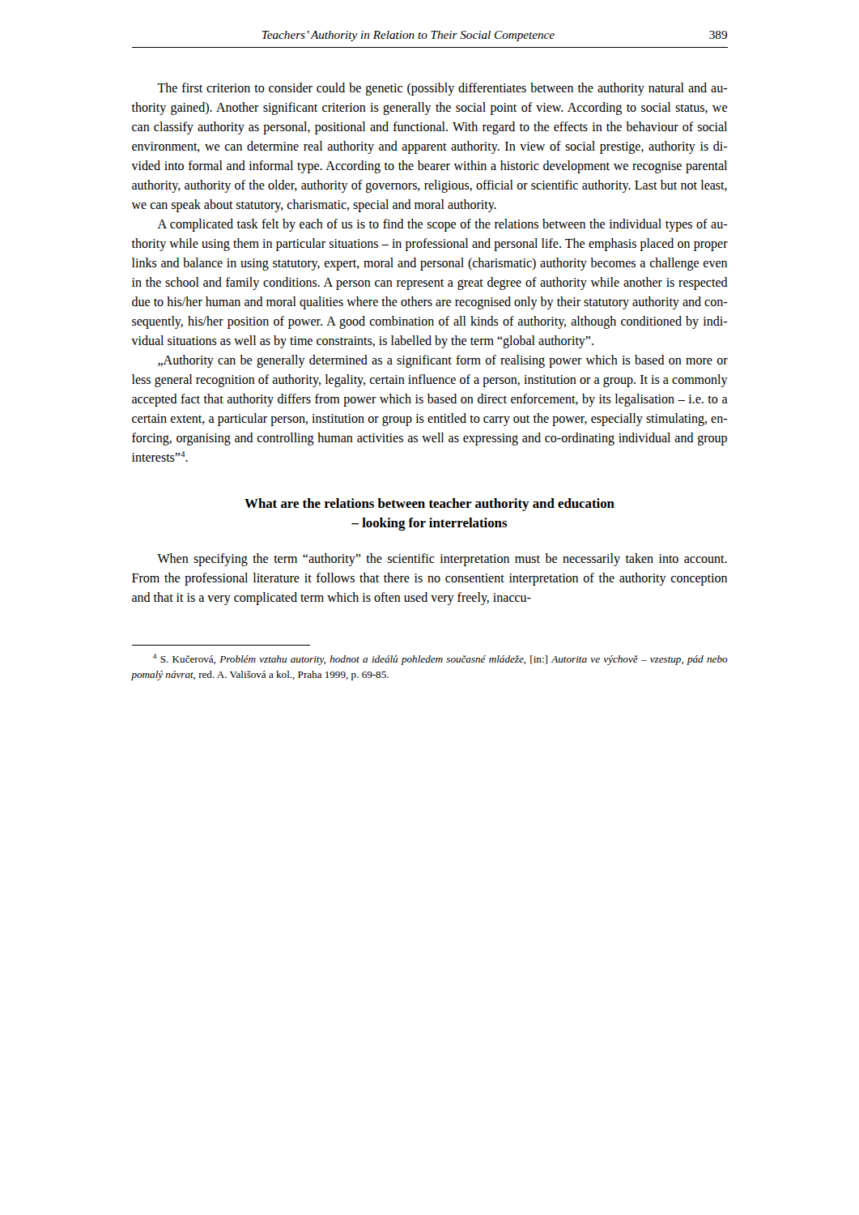Teachers’ Authority in Relation to Their Social Competence 389
The first criterion to consider could be genetic (possibly differentiates between the authority natural and authority gained). Another significant criterion is generally the social point of view. According to social status, we can classify authority as personal, positional and functional. With regard to the effects in the behaviour of social environment, we can determine real authority and apparent authority. In view of social prestige, authority is divided into formal and informal type. According to the bearer within a historic development we recognise parental authority, authority of the older, authority of governors, religious, official or scientific authority. Last but not least, we can speak about statutory, charismatic, special and moral authority.
A complicated task felt by each of us is to find the scope of the relations between the individual types of authority while using them in particular situations – in professional and personal life. The emphasis placed on proper links and balance in using statutory, expert, moral and personal (charismatic) authority becomes a challenge even in the school and family conditions. A person can represent a great degree of authority while another is respected due to his/her human and moral qualities where the others are recognised only by their statutory authority and consequently, his/her position of power. A good combination of all kinds of authority, although conditioned by individual situations as well as by time constraints, is labelled by the term “global authority”.
„Authority can be generally determined as a significant form of realising power which is based on more or less general recognition of authority, legality, certain influence of a person, institution or a group. It is a commonly accepted fact that authority differs from power which is based on direct enforcement, by its legalisation – i.e. to a certain extent, a particular person, institution or group is entitled to carry out the power, especially stimulating, enforcing, organising and controlling human activities as well as expressing and co-ordinating individual and group interests”4.
What are the relations between teacher authority and education
– looking for interrelations
When specifying the term “authority” the scientific interpretation must be necessarily taken into account. From the professional literature it follows that there is no consentient interpretation of the authority conception and that it is a very complicated term which is often used very freely, inaccu-
4 S. Kučerová, Problém vztahu autority, hodnot a ideálů pohledem současné mládeže, [in:] Autorita ve výchově – vzestup, pád nebo pomalý návrat, red. A. Vališová a kol., Praha 1999, p. 69-85.